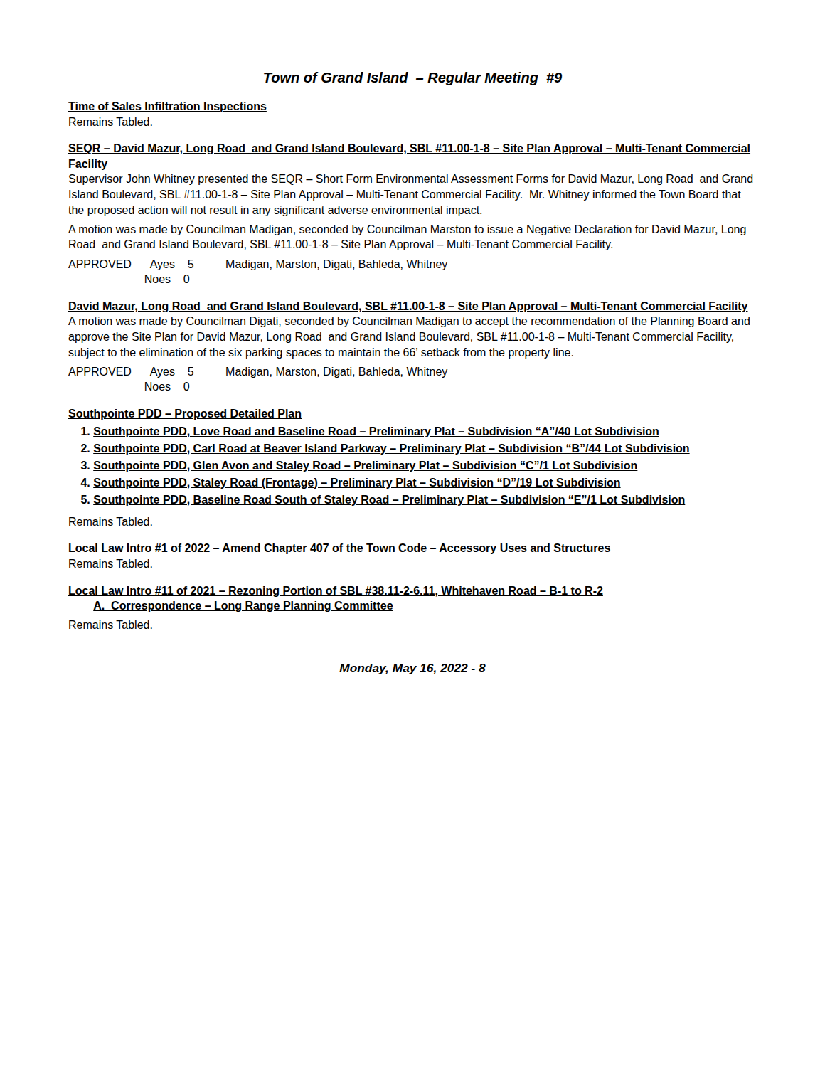Town of Grand Island – Regular Meeting #9
Time of Sales Infiltration Inspections
Remains Tabled.
SEQR – David Mazur, Long Road and Grand Island Boulevard, SBL #11.00-1-8 – Site Plan Approval – Multi-Tenant Commercial Facility
Supervisor John Whitney presented the SEQR – Short Form Environmental Assessment Forms for David Mazur, Long Road and Grand Island Boulevard, SBL #11.00-1-8 – Site Plan Approval – Multi-Tenant Commercial Facility. Mr. Whitney informed the Town Board that the proposed action will not result in any significant adverse environmental impact.
A motion was made by Councilman Madigan, seconded by Councilman Marston to issue a Negative Declaration for David Mazur, Long Road and Grand Island Boulevard, SBL #11.00-1-8 – Site Plan Approval – Multi-Tenant Commercial Facility.
APPROVED Ayes 5 Madigan, Marston, Digati, Bahleda, Whitney Noes 0
David Mazur, Long Road and Grand Island Boulevard, SBL #11.00-1-8 – Site Plan Approval – Multi-Tenant Commercial Facility
A motion was made by Councilman Digati, seconded by Councilman Madigan to accept the recommendation of the Planning Board and approve the Site Plan for David Mazur, Long Road and Grand Island Boulevard, SBL #11.00-1-8 – Multi-Tenant Commercial Facility, subject to the elimination of the six parking spaces to maintain the 66’ setback from the property line.
APPROVED Ayes 5 Madigan, Marston, Digati, Bahleda, Whitney Noes 0
Southpointe PDD – Proposed Detailed Plan
Southpointe PDD, Love Road and Baseline Road – Preliminary Plat – Subdivision “A”/40 Lot Subdivision
Southpointe PDD, Carl Road at Beaver Island Parkway – Preliminary Plat – Subdivision “B”/44 Lot Subdivision
Southpointe PDD, Glen Avon and Staley Road – Preliminary Plat – Subdivision “C”/1 Lot Subdivision
Southpointe PDD, Staley Road (Frontage) – Preliminary Plat – Subdivision “D”/19 Lot Subdivision
Southpointe PDD, Baseline Road South of Staley Road – Preliminary Plat – Subdivision “E”/1 Lot Subdivision
Remains Tabled.
Local Law Intro #1 of 2022 – Amend Chapter 407 of the Town Code – Accessory Uses and Structures
Remains Tabled.
Local Law Intro #11 of 2021 – Rezoning Portion of SBL #38.11-2-6.11, Whitehaven Road – B-1 to R-2
A. Correspondence – Long Range Planning Committee
Remains Tabled.
Monday, May 16, 2022 - 8